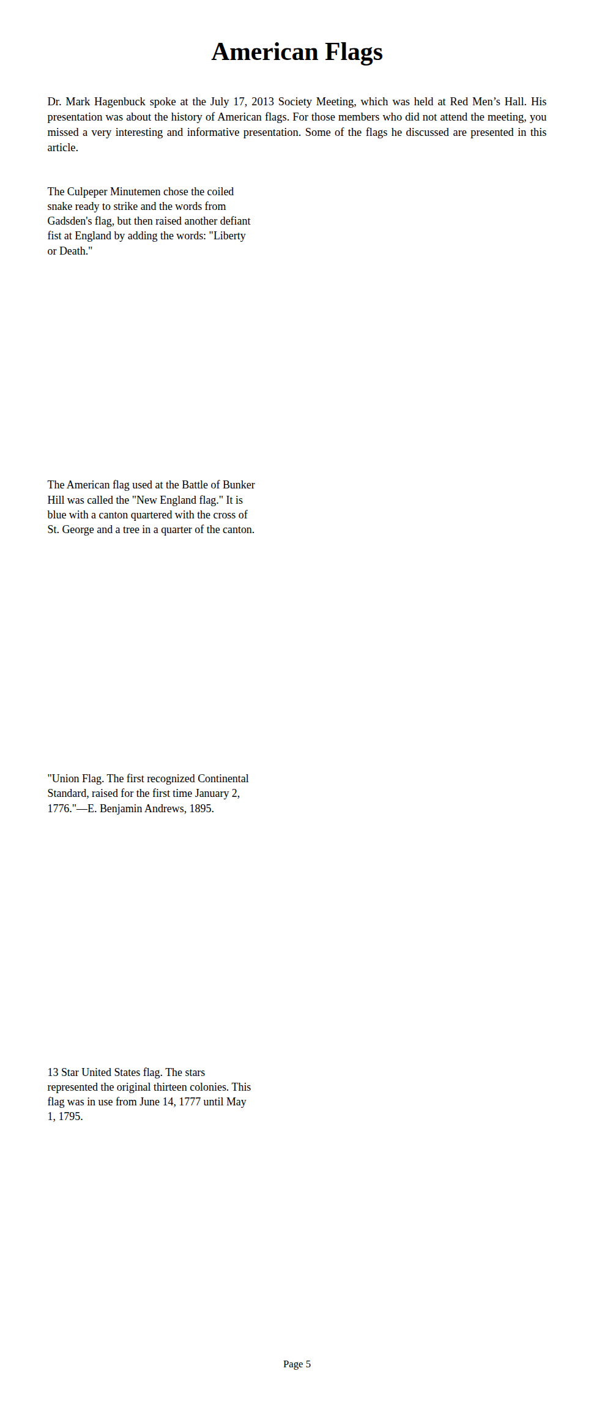American Flags
Dr. Mark Hagenbuck spoke at the July 17, 2013 Society Meeting, which was held at Red Men’s Hall. His presentation was about the history of American flags. For those members who did not attend the meeting, you missed a very interesting and informative presentation. Some of the flags he discussed are presented in this article.
The Culpeper Minutemen chose the coiled snake ready to strike and the words from Gadsden's flag, but then raised another defiant fist at England by adding the words: "Liberty or Death."
The American flag used at the Battle of Bunker Hill was called the "New England flag." It is blue with a canton quartered with the cross of St. George and a tree in a quarter of the canton.
"Union Flag. The first recognized Continental Standard, raised for the first time January 2, 1776."—E. Benjamin Andrews, 1895.
13 Star United States flag. The stars represented the original thirteen colonies. This flag was in use from June 14, 1777 until May 1, 1795.
Page 5